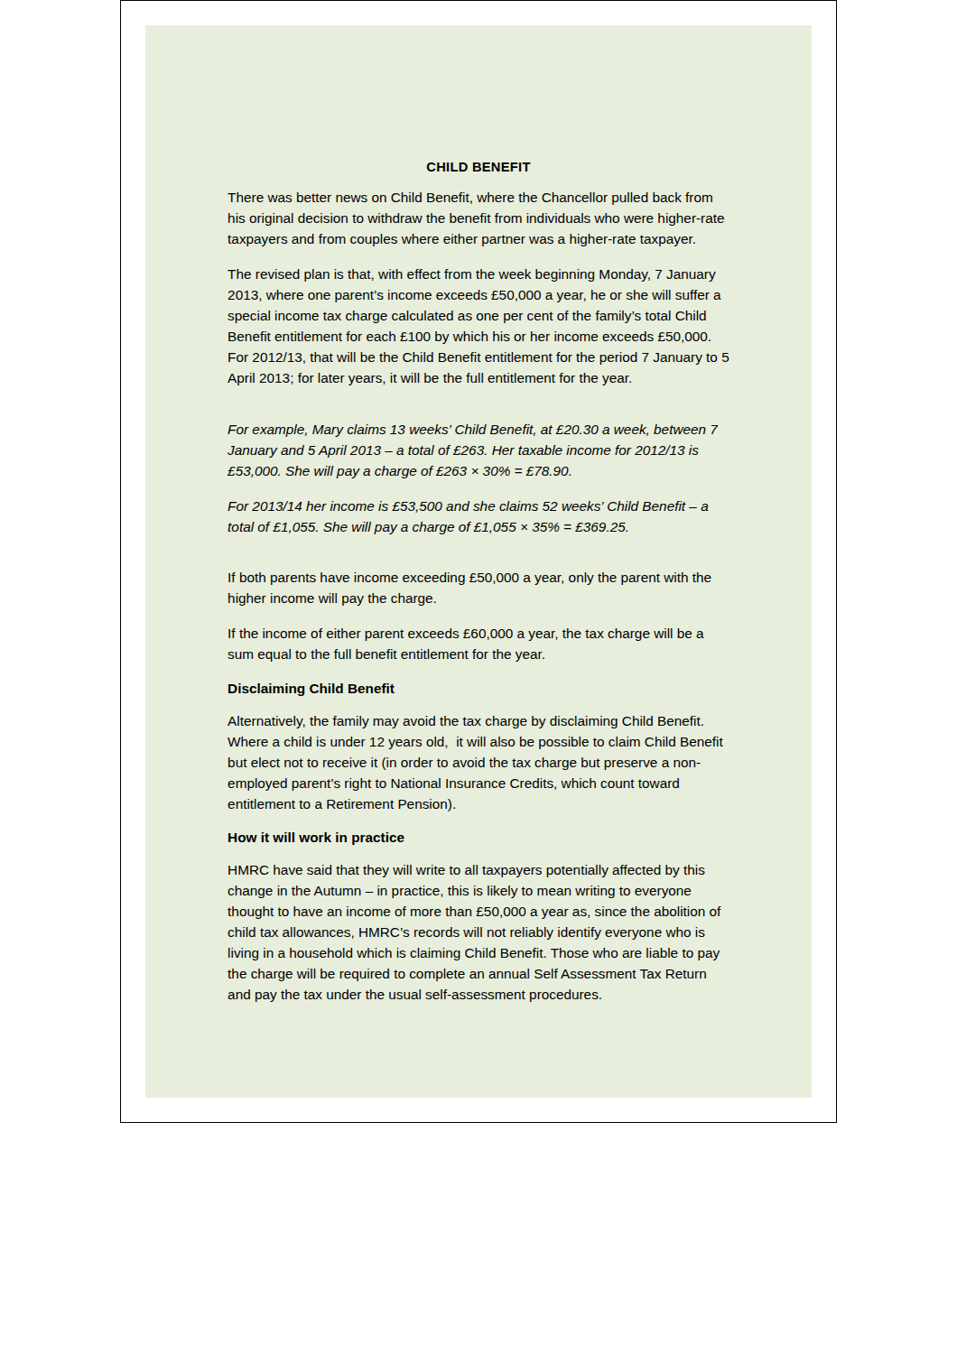CHILD BENEFIT
There was better news on Child Benefit, where the Chancellor pulled back from his original decision to withdraw the benefit from individuals who were higher-rate taxpayers and from couples where either partner was a higher-rate taxpayer.
The revised plan is that, with effect from the week beginning Monday, 7 January 2013, where one parent’s income exceeds £50,000 a year, he or she will suffer a special income tax charge calculated as one per cent of the family’s total Child Benefit entitlement for each £100 by which his or her income exceeds £50,000. For 2012/13, that will be the Child Benefit entitlement for the period 7 January to 5 April 2013; for later years, it will be the full entitlement for the year.
For example, Mary claims 13 weeks’ Child Benefit, at £20.30 a week, between 7 January and 5 April 2013 – a total of £263. Her taxable income for 2012/13 is £53,000. She will pay a charge of £263 × 30% = £78.90.
For 2013/14 her income is £53,500 and she claims 52 weeks’ Child Benefit – a total of £1,055. She will pay a charge of £1,055 × 35% = £369.25.
If both parents have income exceeding £50,000 a year, only the parent with the higher income will pay the charge.
If the income of either parent exceeds £60,000 a year, the tax charge will be a sum equal to the full benefit entitlement for the year.
Disclaiming Child Benefit
Alternatively, the family may avoid the tax charge by disclaiming Child Benefit. Where a child is under 12 years old, it will also be possible to claim Child Benefit but elect not to receive it (in order to avoid the tax charge but preserve a non-employed parent’s right to National Insurance Credits, which count toward entitlement to a Retirement Pension).
How it will work in practice
HMRC have said that they will write to all taxpayers potentially affected by this change in the Autumn – in practice, this is likely to mean writing to everyone thought to have an income of more than £50,000 a year as, since the abolition of child tax allowances, HMRC’s records will not reliably identify everyone who is living in a household which is claiming Child Benefit. Those who are liable to pay the charge will be required to complete an annual Self Assessment Tax Return and pay the tax under the usual self-assessment procedures.